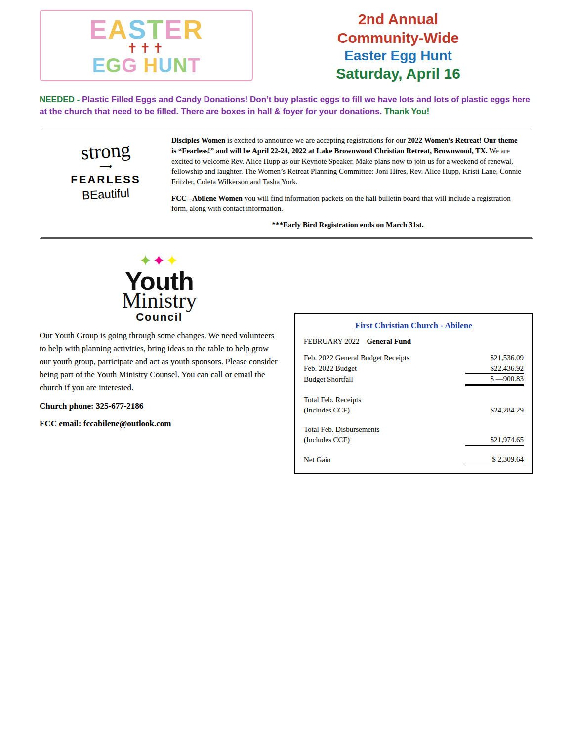EASTER
✝✝✝
EGG HUNT
2nd Annual
Community-Wide
Easter Egg Hunt
Saturday, April 16
NEEDED - Plastic Filled Eggs and Candy Donations! Don’t buy plastic eggs to fill we have lots and lots of plastic eggs here at the church that need to be filled. There are boxes in hall & foyer for your donations. Thank You!
strong ⟶ FEARLESS BEautiful
Disciples Women is excited to announce we are accepting registrations for our 2022 Women’s Retreat! Our theme is “Fearless!” and will be April 22-24, 2022 at Lake Brownwood Christian Retreat, Brownwood, TX. We are excited to welcome Rev. Alice Hupp as our Keynote Speaker. Make plans now to join us for a weekend of renewal, fellowship and laughter. The Women’s Retreat Planning Committee: Joni Hires, Rev. Alice Hupp, Kristi Lane, Connie Fritzler, Coleta Wilkerson and Tasha York.
FCC –Abilene Women you will find information packets on the hall bulletin board that will include a registration form, along with contact information.
***Early Bird Registration ends on March 31st.
✦✦✦
Youth
Ministry Council
Our Youth Group is going through some changes. We need volunteers to help with planning activities, bring ideas to the table to help grow our youth group, participate and act as youth sponsors. Please consider being part of the Youth Ministry Counsel. You can call or email the church if you are interested.
Church phone: 325-677-2186
FCC email: fccabilene@outlook.com
First Christian Church - Abilene
FEBRUARY 2022—General Fund
| Feb. 2022 General Budget Receipts | $21,536.09 |
| Feb. 2022 Budget | $22,436.92 |
| Budget Shortfall | $ —900.83 |
| Total Feb. Receipts | |
| (Includes CCF) | $24,284.29 |
| Total Feb. Disbursements | |
| (Includes CCF) | $21,974.65 |
| Net Gain | $ 2,309.64 |